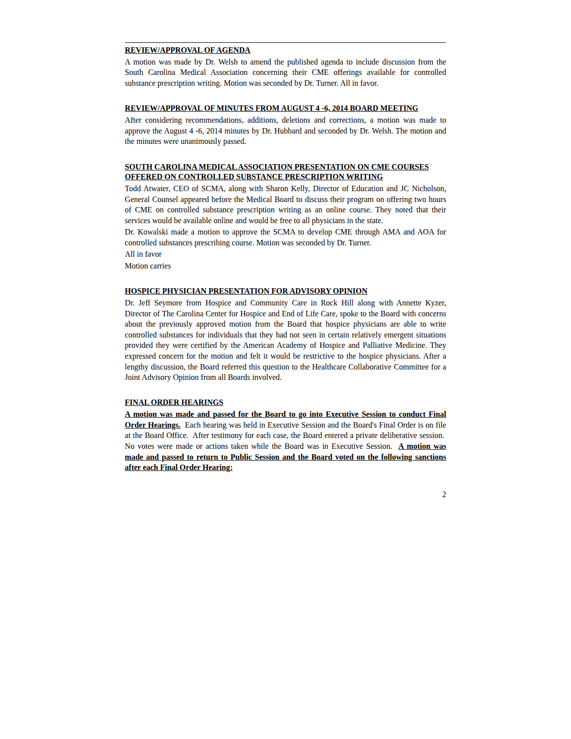REVIEW/APPROVAL OF AGENDA
A motion was made by Dr. Welsh to amend the published agenda to include discussion from the South Carolina Medical Association concerning their CME offerings available for controlled substance prescription writing. Motion was seconded by Dr. Turner. All in favor.
REVIEW/APPROVAL OF MINUTES FROM AUGUST 4 -6, 2014 BOARD MEETING
After considering recommendations, additions, deletions and corrections, a motion was made to approve the August 4 -6, 2014 minutes by Dr. Hubbard and seconded by Dr. Welsh. The motion and the minutes were unanimously passed.
SOUTH CAROLINA MEDICAL ASSOCIATION PRESENTATION ON CME COURSES OFFERED ON CONTROLLED SUBSTANCE PRESCRIPTION WRITING
Todd Atwater, CEO of SCMA, along with Sharon Kelly, Director of Education and JC Nicholson, General Counsel appeared before the Medical Board to discuss their program on offering two hours of CME on controlled substance prescription writing as an online course. They noted that their services would be available online and would be free to all physicians in the state.
Dr. Kowalski made a motion to approve the SCMA to develop CME through AMA and AOA for controlled substances prescribing course. Motion was seconded by Dr. Turner.
All in favor
Motion carries
HOSPICE PHYSICIAN PRESENTATION FOR ADVISORY OPINION
Dr. Jeff Seymore from Hospice and Community Care in Rock Hill along with Annette Kyzer, Director of The Carolina Center for Hospice and End of Life Care, spoke to the Board with concerns about the previously approved motion from the Board that hospice physicians are able to write controlled substances for individuals that they had not seen in certain relatively emergent situations provided they were certified by the American Academy of Hospice and Palliative Medicine. They expressed concern for the motion and felt it would be restrictive to the hospice physicians. After a lengthy discussion, the Board referred this question to the Healthcare Collaborative Committee for a Joint Advisory Opinion from all Boards involved.
FINAL ORDER HEARINGS
A motion was made and passed for the Board to go into Executive Session to conduct Final Order Hearings. Each hearing was held in Executive Session and the Board's Final Order is on file at the Board Office. After testimony for each case, the Board entered a private deliberative session. No votes were made or actions taken while the Board was in Executive Session. A motion was made and passed to return to Public Session and the Board voted on the following sanctions after each Final Order Hearing:
2